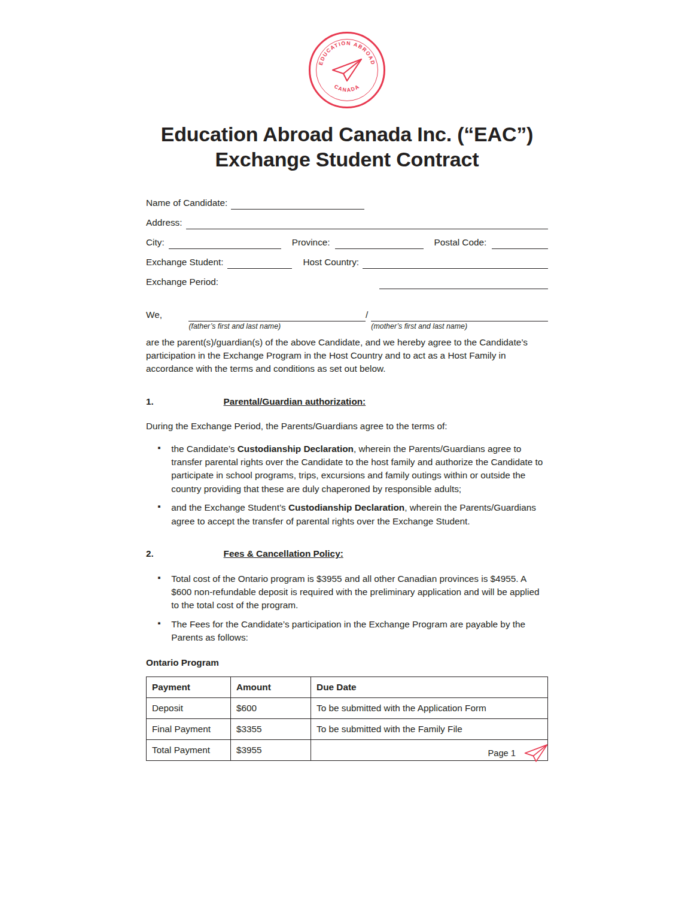EDUCATION ABROAD CANADA
Education Abroad Canada Inc. (“EAC”)
Exchange Student Contract
| Name of Candidate: | | |
| Address: | |
| City: | | Province: | | Postal Code: | |
| Exchange Student: | | Host Country: | |
| Exchange Period: | | |
| We, | | / | |
| | (father’s first and last name) | | (mother’s first and last name) |
are the parent(s)/guardian(s) of the above Candidate, and we hereby agree to the Candidate’s participation in the Exchange Program in the Host Country and to act as a Host Family in accordance with the terms and conditions as set out below.
1. Parental/Guardian authorization:
During the Exchange Period, the Parents/Guardians agree to the terms of:
the Candidate’s Custodianship Declaration, wherein the Parents/Guardians agree to transfer parental rights over the Candidate to the host family and authorize the Candidate to participate in school programs, trips, excursions and family outings within or outside the country providing that these are duly chaperoned by responsible adults;
and the Exchange Student’s Custodianship Declaration, wherein the Parents/Guardians agree to accept the transfer of parental rights over the Exchange Student.
2. Fees & Cancellation Policy:
Total cost of the Ontario program is $3955 and all other Canadian provinces is $4955. A $600 non-refundable deposit is required with the preliminary application and will be applied to the total cost of the program.
The Fees for the Candidate’s participation in the Exchange Program are payable by the Parents as follows:
Ontario Program
| Payment | Amount | Due Date |
| --- | --- | --- |
| Deposit | $600 | To be submitted with the Application Form |
| Final Payment | $3355 | To be submitted with the Family File |
| Total Payment | $3955 | |
Page 1